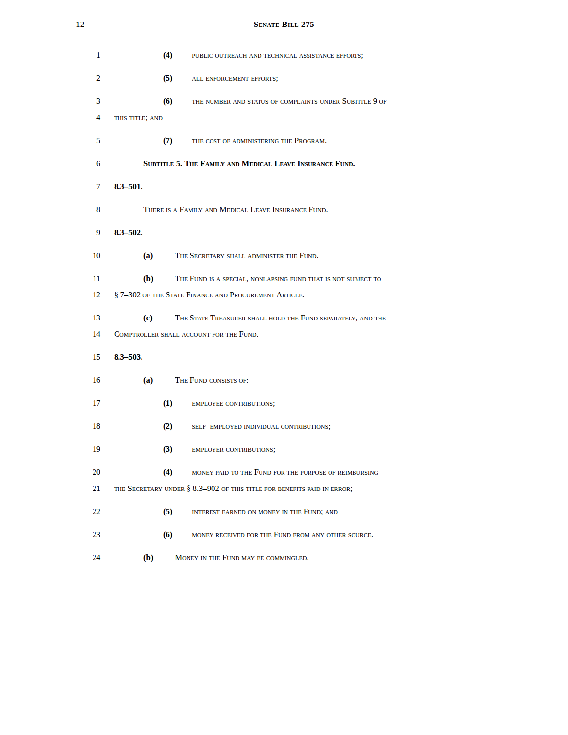12
Senate Bill 275
1
(4) public outreach and technical assistance efforts;
2
(5) all enforcement efforts;
3
(6) the number and status of complaints under Subtitle 9 of
4
this title; and
5
(7) the cost of administering the Program.
6
Subtitle 5. The Family and Medical Leave Insurance Fund.
7
8.3–501.
8
There is a Family and Medical Leave Insurance Fund.
9
8.3–502.
10
(a) The Secretary shall administer the Fund.
11
(b) The Fund is a special, nonlapsing fund that is not subject to
12
§ 7–302 of the State Finance and Procurement Article.
13
(c) The State Treasurer shall hold the Fund separately, and the
14
Comptroller shall account for the Fund.
15
8.3–503.
16
(a) The Fund consists of:
17
(1) employee contributions;
18
(2) self–employed individual contributions;
19
(3) employer contributions;
20
(4) money paid to the Fund for the purpose of reimbursing
21
the Secretary under § 8.3–902 of this title for benefits paid in error;
22
(5) interest earned on money in the Fund; and
23
(6) money received for the Fund from any other source.
24
(b) Money in the Fund may be commingled.